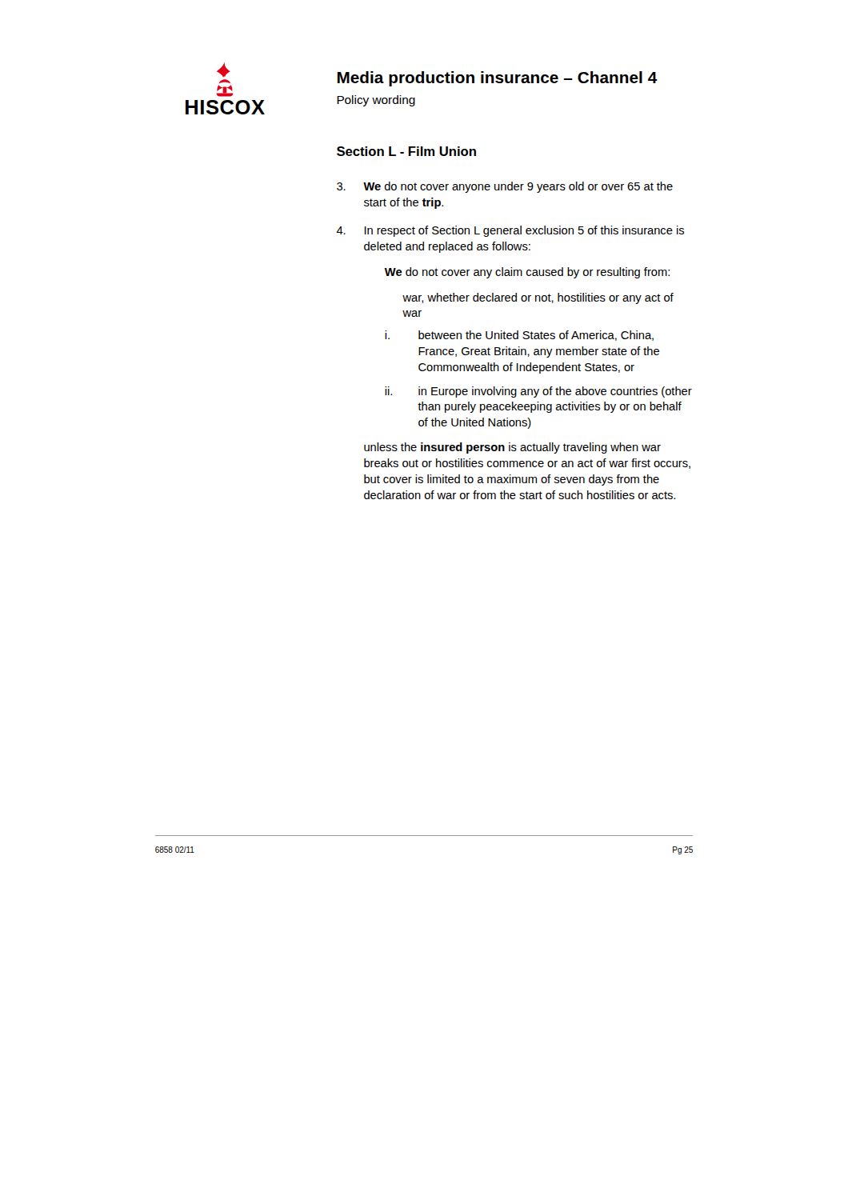HISCOX
Media production insurance – Channel 4
Policy wording
Section L - Film Union
3.
We do not cover anyone under 9 years old or over 65 at the start of the trip.
4.
In respect of Section L general exclusion 5 of this insurance is deleted and replaced as follows:
We do not cover any claim caused by or resulting from:
war, whether declared or not, hostilities or any act of war
i. between the United States of America, China, France, Great Britain, any member state of the Commonwealth of Independent States, or
ii. in Europe involving any of the above countries (other than purely peacekeeping activities by or on behalf of the United Nations)
unless the insured person is actually traveling when war breaks out or hostilities commence or an act of war first occurs, but cover is limited to a maximum of seven days from the declaration of war or from the start of such hostilities or acts.
6858 02/11 Pg 25